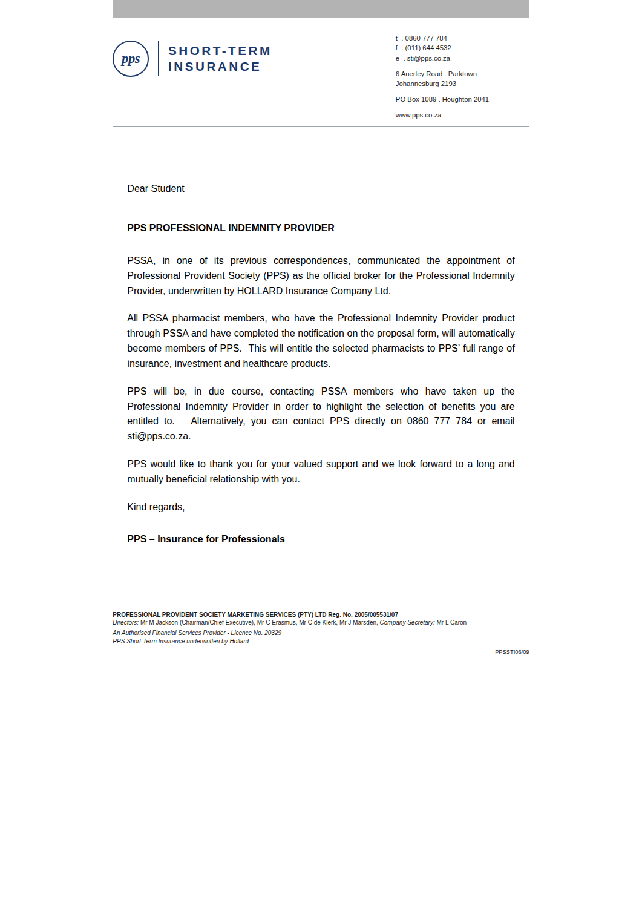pps
SHORT-TERM INSURANCE
t . 0860 777 784
f . (011) 644 4532
e . sti@pps.co.za
6 Anerley Road . Parktown
Johannesburg 2193
PO Box 1089 . Houghton 2041
www.pps.co.za
Dear Student
PPS PROFESSIONAL INDEMNITY PROVIDER
PSSA, in one of its previous correspondences, communicated the appointment of Professional Provident Society (PPS) as the official broker for the Professional Indemnity Provider, underwritten by HOLLARD Insurance Company Ltd.
All PSSA pharmacist members, who have the Professional Indemnity Provider product through PSSA and have completed the notification on the proposal form, will automatically become members of PPS. This will entitle the selected pharmacists to PPS’ full range of insurance, investment and healthcare products.
PPS will be, in due course, contacting PSSA members who have taken up the Professional Indemnity Provider in order to highlight the selection of benefits you are entitled to. Alternatively, you can contact PPS directly on 0860 777 784 or email sti@pps.co.za.
PPS would like to thank you for your valued support and we look forward to a long and mutually beneficial relationship with you.
Kind regards,
PPS – Insurance for Professionals
PROFESSIONAL PROVIDENT SOCIETY MARKETING SERVICES (PTY) LTD Reg. No. 2005/005531/07
Directors: Mr M Jackson (Chairman/Chief Executive), Mr C Erasmus, Mr C de Klerk, Mr J Marsden, Company Secretary: Mr L Caron
An Authorised Financial Services Provider - Licence No. 20329
PPS Short-Term Insurance underwritten by Hollard
PPSSTI06/09